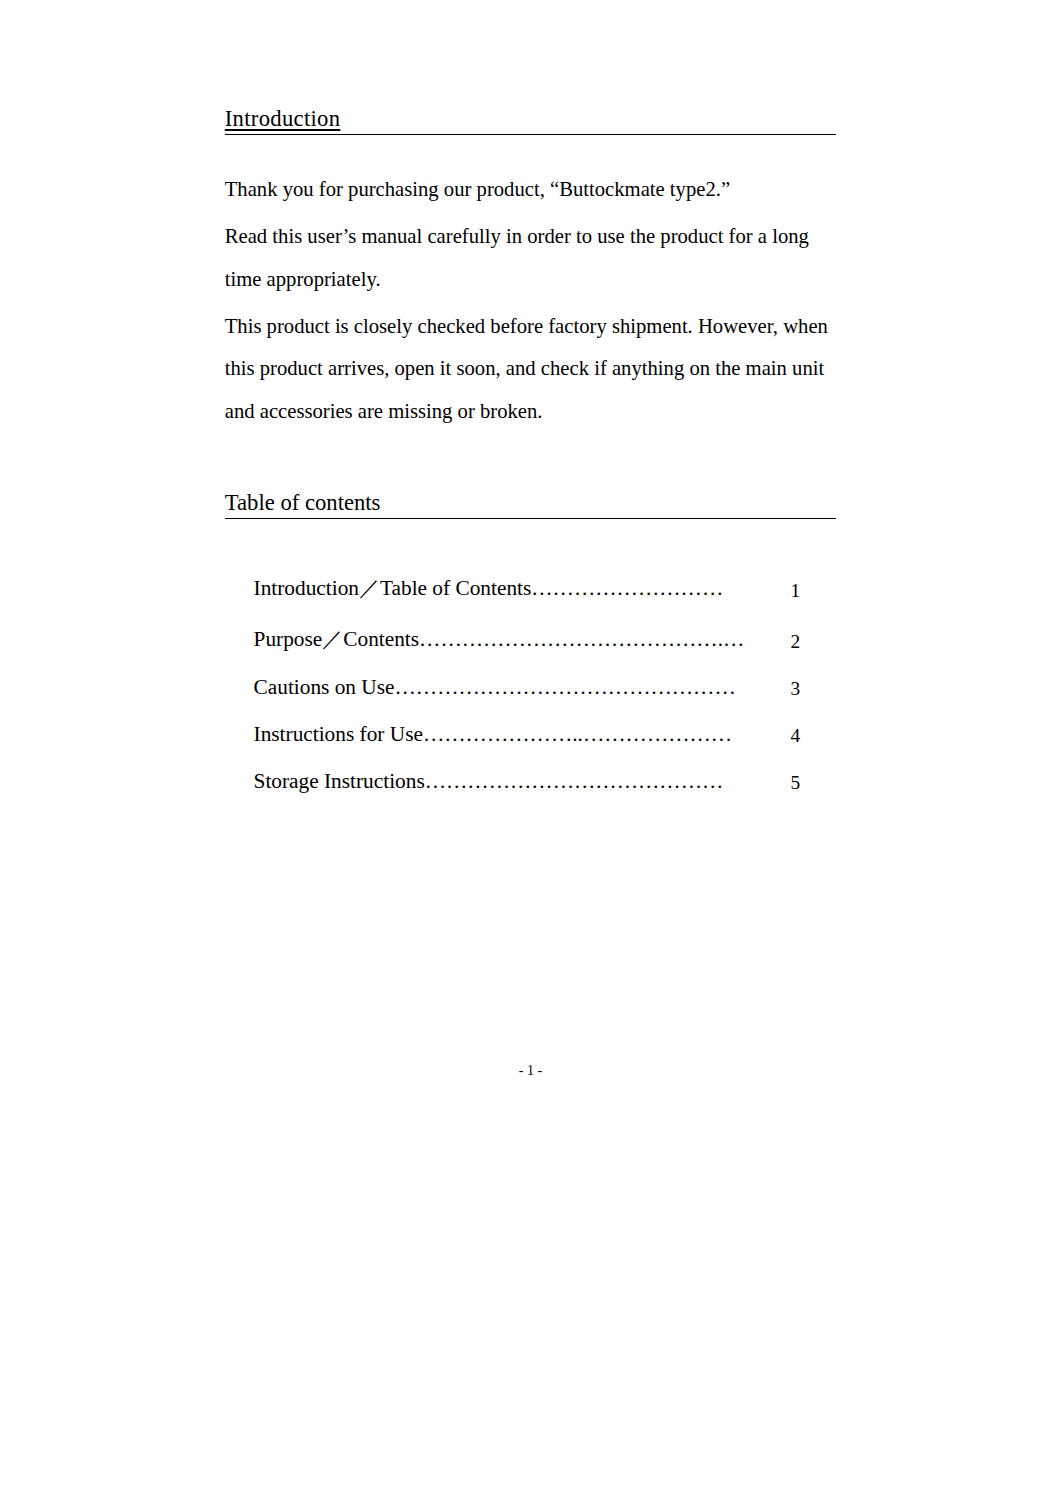Introduction
Thank you for purchasing our product, “Buttockmate type2.”
Read this user’s manual carefully in order to use the product for a long time appropriately.
This product is closely checked before factory shipment. However, when this product arrives, open it soon, and check if anything on the main unit and accessories are missing or broken.
Table of contents
| Introduction／Table of Contents……………………… | 1 |
| Purpose／Contents…………………………………….… | 2 |
| Cautions on Use………………………………………… | 3 |
| Instructions for Use…………………..………………… | 4 |
| Storage Instructions…………………………………… | 5 |
- 1 -